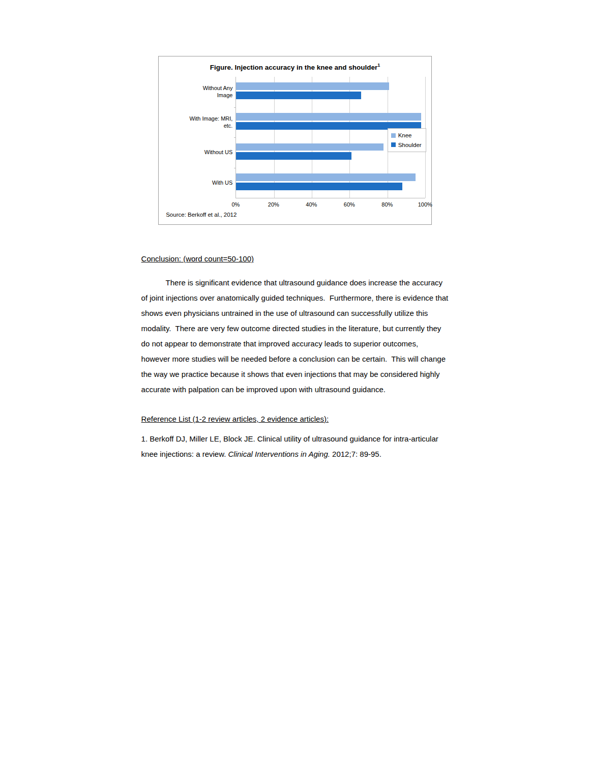Figure. Injection accuracy in the knee and shoulder1
Without Any
Image
With Image: MRI,
etc.
Without US
With US
Knee
Shoulder
0% 20% 40% 60% 80% 100%
Source: Berkoff et al., 2012
Conclusion: (word count=50-100)
There is significant evidence that ultrasound guidance does increase the accuracy of joint injections over anatomically guided techniques. Furthermore, there is evidence that shows even physicians untrained in the use of ultrasound can successfully utilize this modality. There are very few outcome directed studies in the literature, but currently they do not appear to demonstrate that improved accuracy leads to superior outcomes, however more studies will be needed before a conclusion can be certain. This will change the way we practice because it shows that even injections that may be considered highly accurate with palpation can be improved upon with ultrasound guidance.
Reference List (1-2 review articles, 2 evidence articles):
1. Berkoff DJ, Miller LE, Block JE. Clinical utility of ultrasound guidance for intra-articular knee injections: a review. Clinical Interventions in Aging. 2012;7: 89-95.